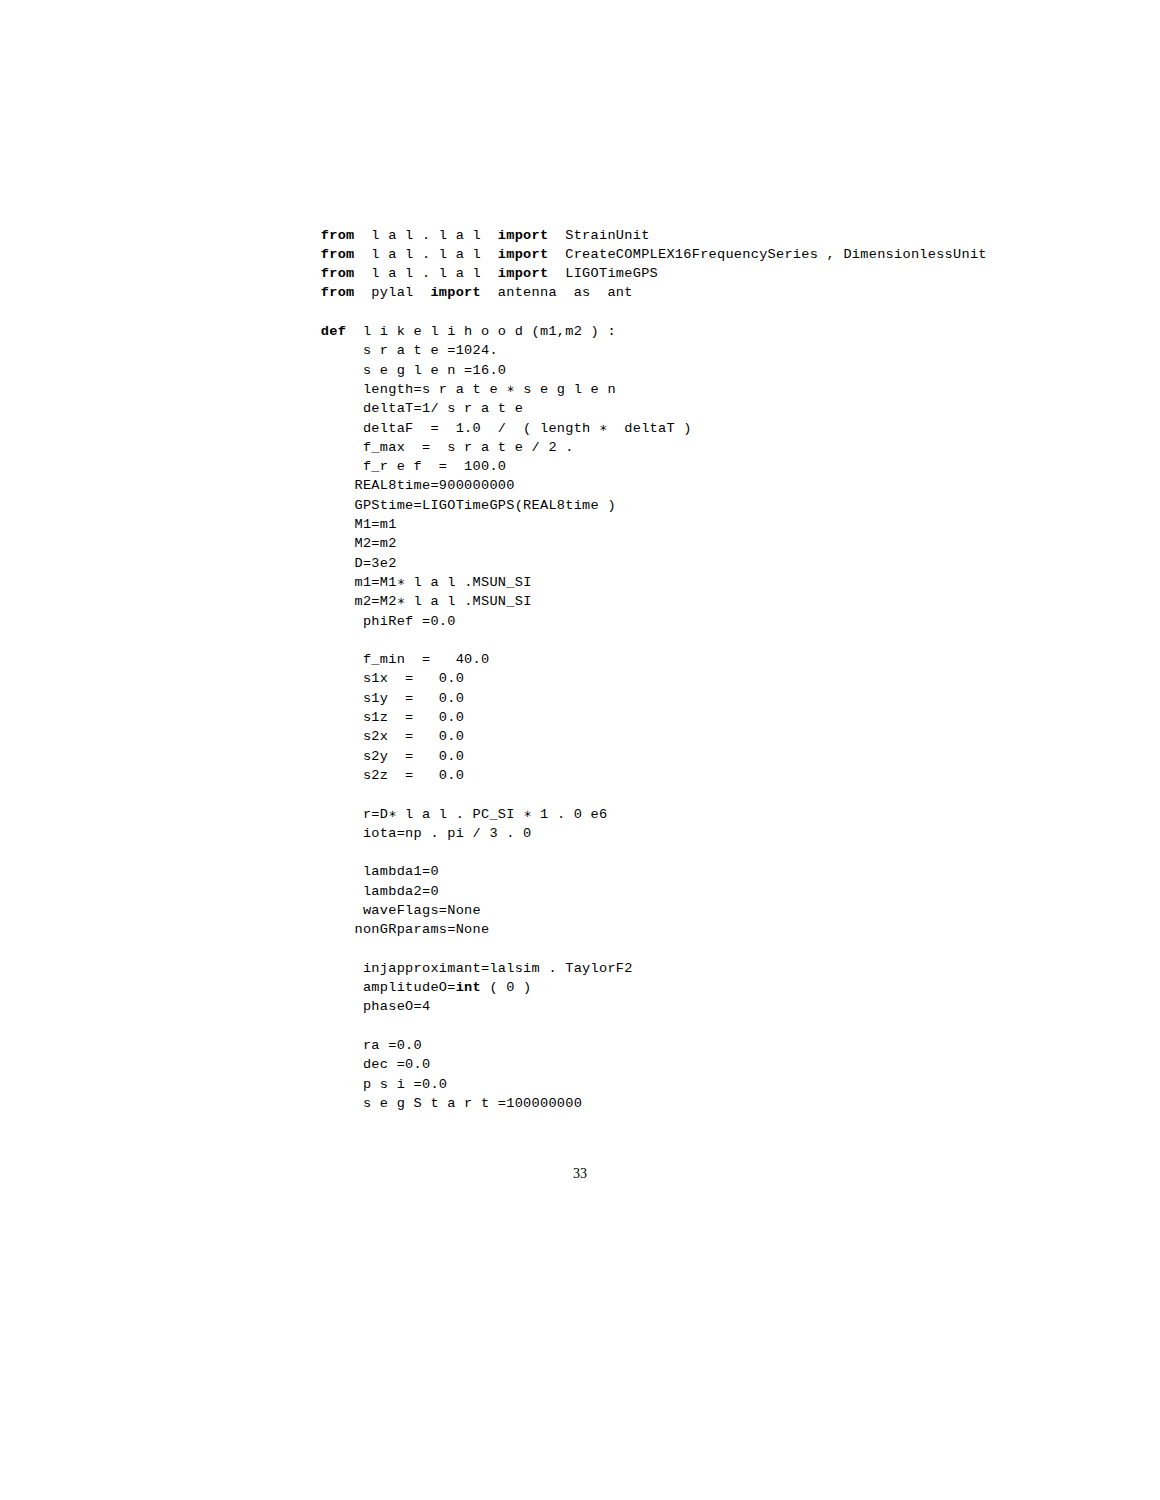from  l a l . l a l  import  StrainUnit
from  l a l . l a l  import  CreateCOMPLEX16FrequencySeries , DimensionlessUnit
from  l a l . l a l  import  LIGOTimeGPS
from  pylal  import  antenna  as  ant

def  l i k e l i h o o d (m1,m2 ) :
     s r a t e =1024.
     s e g l e n =16.0
     length=s r a t e ∗ s e g l e n
     deltaT=1/ s r a t e
     deltaF  =  1.0  /  ( length ∗  deltaT )
     f_max  =  s r a t e / 2 .
     f_r e f  =  100.0
    REAL8time=900000000
    GPStime=LIGOTimeGPS(REAL8time )
    M1=m1
    M2=m2
    D=3e2
    m1=M1∗ l a l .MSUN_SI
    m2=M2∗ l a l .MSUN_SI
     phiRef =0.0

     f_min  =   40.0
     s1x  =   0.0
     s1y  =   0.0
     s1z  =   0.0
     s2x  =   0.0
     s2y  =   0.0
     s2z  =   0.0

     r=D∗ l a l . PC_SI ∗ 1 . 0 e6
     iota=np . pi / 3 . 0

     lambda1=0
     lambda2=0
     waveFlags=None
    nonGRparams=None

     injapproximant=lalsim . TaylorF2
     amplitudeO=int ( 0 )
     phaseO=4

     ra =0.0
     dec =0.0
     p s i =0.0
     s e g S t a r t =100000000
33